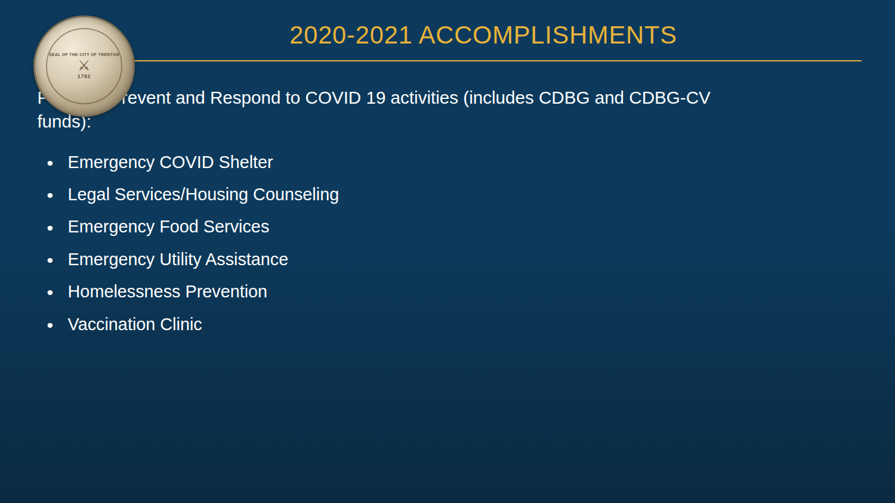Seal of the City of Trenton
⚔
1792
2020-2021 ACCOMPLISHMENTS
Prepare, Prevent and Respond to COVID 19 activities (includes CDBG and CDBG-CV funds):
Emergency COVID Shelter
Legal Services/Housing Counseling
Emergency Food Services
Emergency Utility Assistance
Homelessness Prevention
Vaccination Clinic